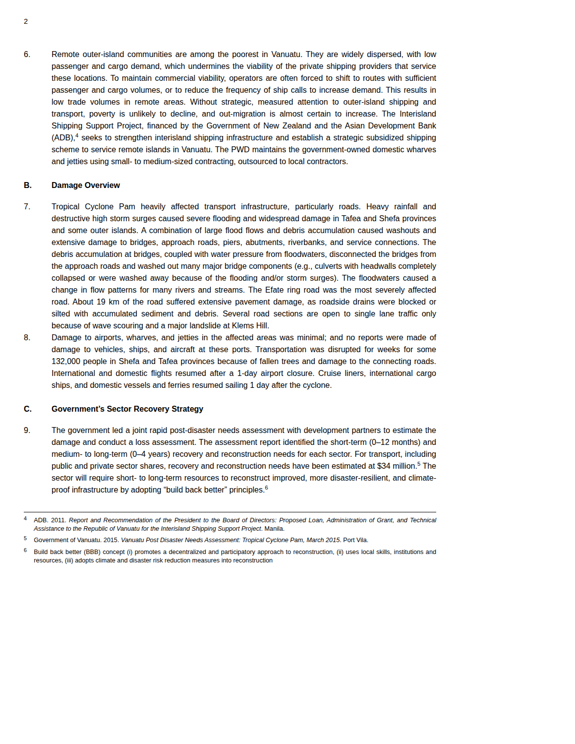2
6.
Remote outer-island communities are among the poorest in Vanuatu. They are widely dispersed, with low passenger and cargo demand, which undermines the viability of the private shipping providers that service these locations. To maintain commercial viability, operators are often forced to shift to routes with sufficient passenger and cargo volumes, or to reduce the frequency of ship calls to increase demand. This results in low trade volumes in remote areas. Without strategic, measured attention to outer-island shipping and transport, poverty is unlikely to decline, and out-migration is almost certain to increase. The Interisland Shipping Support Project, financed by the Government of New Zealand and the Asian Development Bank (ADB),4 seeks to strengthen interisland shipping infrastructure and establish a strategic subsidized shipping scheme to service remote islands in Vanuatu. The PWD maintains the government-owned domestic wharves and jetties using small- to medium-sized contracting, outsourced to local contractors.
B. Damage Overview
7.
Tropical Cyclone Pam heavily affected transport infrastructure, particularly roads. Heavy rainfall and destructive high storm surges caused severe flooding and widespread damage in Tafea and Shefa provinces and some outer islands. A combination of large flood flows and debris accumulation caused washouts and extensive damage to bridges, approach roads, piers, abutments, riverbanks, and service connections. The debris accumulation at bridges, coupled with water pressure from floodwaters, disconnected the bridges from the approach roads and washed out many major bridge components (e.g., culverts with headwalls completely collapsed or were washed away because of the flooding and/or storm surges). The floodwaters caused a change in flow patterns for many rivers and streams. The Efate ring road was the most severely affected road. About 19 km of the road suffered extensive pavement damage, as roadside drains were blocked or silted with accumulated sediment and debris. Several road sections are open to single lane traffic only because of wave scouring and a major landslide at Klems Hill.
8.
Damage to airports, wharves, and jetties in the affected areas was minimal; and no reports were made of damage to vehicles, ships, and aircraft at these ports. Transportation was disrupted for weeks for some 132,000 people in Shefa and Tafea provinces because of fallen trees and damage to the connecting roads. International and domestic flights resumed after a 1-day airport closure. Cruise liners, international cargo ships, and domestic vessels and ferries resumed sailing 1 day after the cyclone.
C. Government’s Sector Recovery Strategy
9.
The government led a joint rapid post-disaster needs assessment with development partners to estimate the damage and conduct a loss assessment. The assessment report identified the short-term (0–12 months) and medium- to long-term (0–4 years) recovery and reconstruction needs for each sector. For transport, including public and private sector shares, recovery and reconstruction needs have been estimated at $34 million.5 The sector will require short- to long-term resources to reconstruct improved, more disaster-resilient, and climate-proof infrastructure by adopting “build back better” principles.6
4 ADB. 2011. Report and Recommendation of the President to the Board of Directors: Proposed Loan, Administration of Grant, and Technical Assistance to the Republic of Vanuatu for the Interisland Shipping Support Project. Manila.
5 Government of Vanuatu. 2015. Vanuatu Post Disaster Needs Assessment: Tropical Cyclone Pam, March 2015. Port Vila.
6 Build back better (BBB) concept (i) promotes a decentralized and participatory approach to reconstruction, (ii) uses local skills, institutions and resources, (iii) adopts climate and disaster risk reduction measures into reconstruction